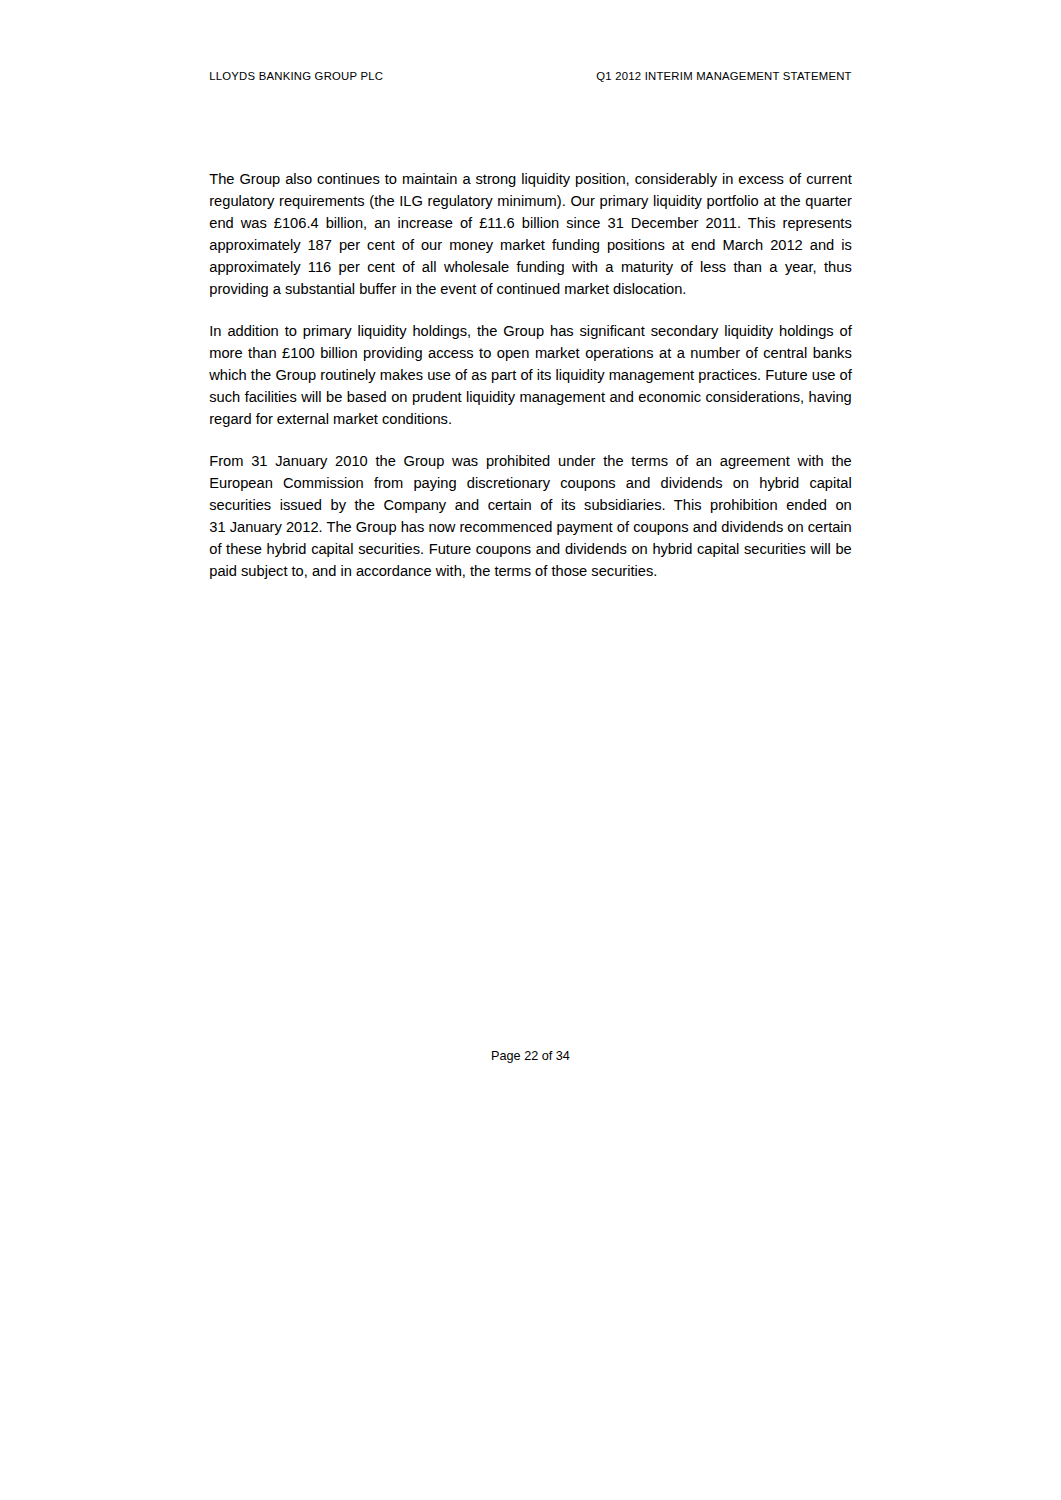LLOYDS BANKING GROUP PLC Q1 2012 INTERIM MANAGEMENT STATEMENT
The Group also continues to maintain a strong liquidity position, considerably in excess of current regulatory requirements (the ILG regulatory minimum). Our primary liquidity portfolio at the quarter end was £106.4 billion, an increase of £11.6 billion since 31 December 2011. This represents approximately 187 per cent of our money market funding positions at end March 2012 and is approximately 116 per cent of all wholesale funding with a maturity of less than a year, thus providing a substantial buffer in the event of continued market dislocation.
In addition to primary liquidity holdings, the Group has significant secondary liquidity holdings of more than £100 billion providing access to open market operations at a number of central banks which the Group routinely makes use of as part of its liquidity management practices. Future use of such facilities will be based on prudent liquidity management and economic considerations, having regard for external market conditions.
From 31 January 2010 the Group was prohibited under the terms of an agreement with the European Commission from paying discretionary coupons and dividends on hybrid capital securities issued by the Company and certain of its subsidiaries. This prohibition ended on 31 January 2012. The Group has now recommenced payment of coupons and dividends on certain of these hybrid capital securities. Future coupons and dividends on hybrid capital securities will be paid subject to, and in accordance with, the terms of those securities.
Page 22 of 34